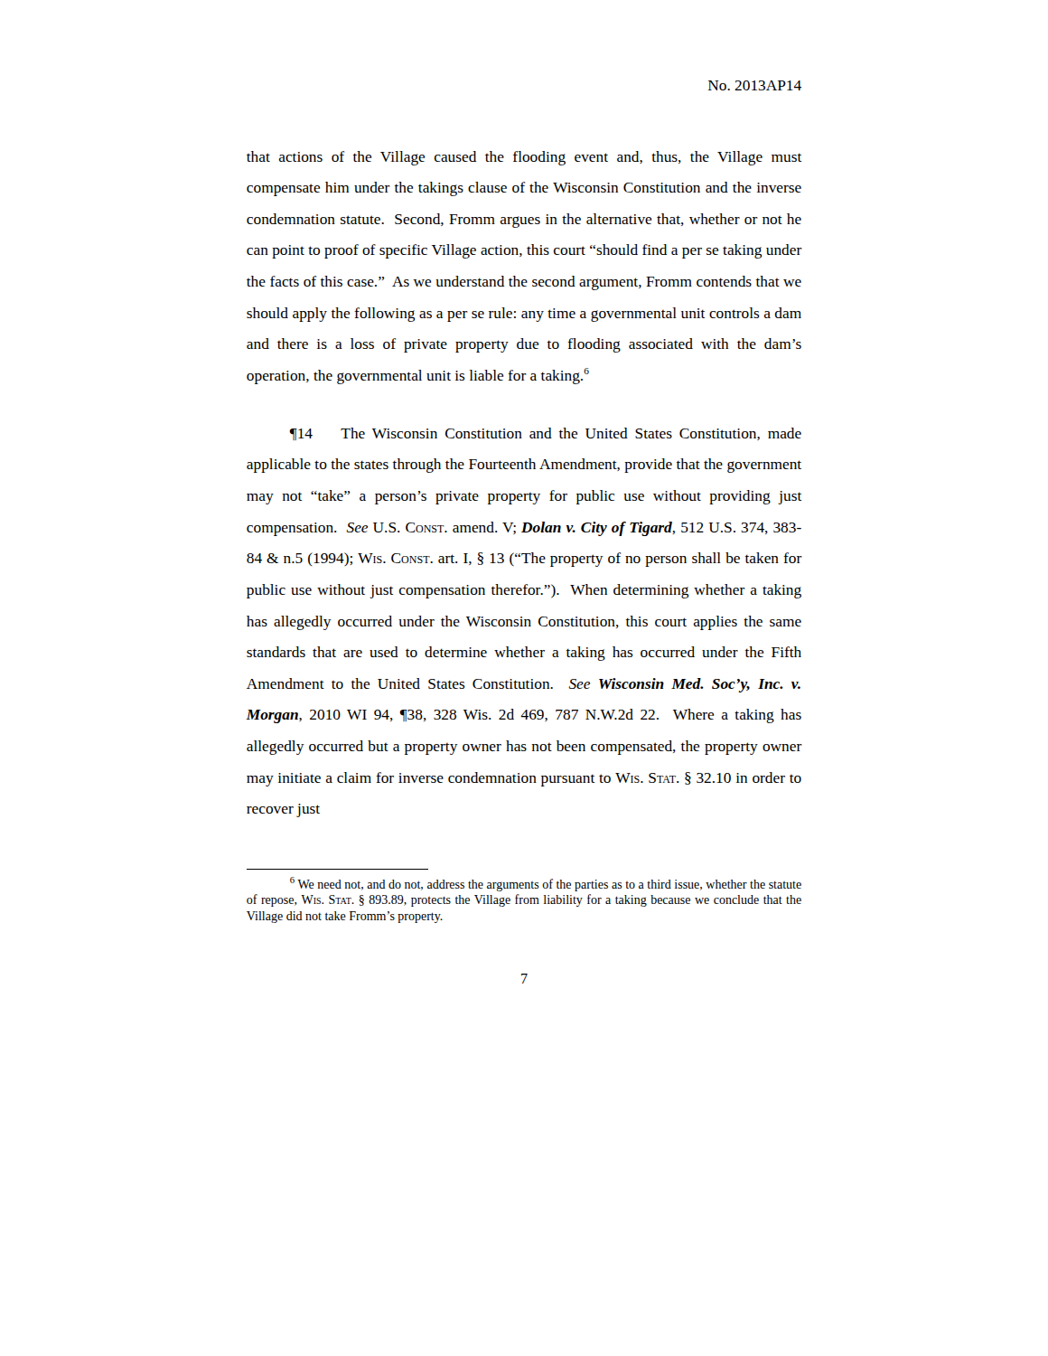No. 2013AP14
that actions of the Village caused the flooding event and, thus, the Village must compensate him under the takings clause of the Wisconsin Constitution and the inverse condemnation statute. Second, Fromm argues in the alternative that, whether or not he can point to proof of specific Village action, this court “should find a per se taking under the facts of this case.” As we understand the second argument, Fromm contends that we should apply the following as a per se rule: any time a governmental unit controls a dam and there is a loss of private property due to flooding associated with the dam’s operation, the governmental unit is liable for a taking.6
¶14 The Wisconsin Constitution and the United States Constitution, made applicable to the states through the Fourteenth Amendment, provide that the government may not “take” a person’s private property for public use without providing just compensation. See U.S. Const. amend. V; Dolan v. City of Tigard, 512 U.S. 374, 383-84 & n.5 (1994); Wis. Const. art. I, § 13 (“The property of no person shall be taken for public use without just compensation therefor.”). When determining whether a taking has allegedly occurred under the Wisconsin Constitution, this court applies the same standards that are used to determine whether a taking has occurred under the Fifth Amendment to the United States Constitution. See Wisconsin Med. Soc’y, Inc. v. Morgan, 2010 WI 94, ¶38, 328 Wis. 2d 469, 787 N.W.2d 22. Where a taking has allegedly occurred but a property owner has not been compensated, the property owner may initiate a claim for inverse condemnation pursuant to Wis. Stat. § 32.10 in order to recover just
6 We need not, and do not, address the arguments of the parties as to a third issue, whether the statute of repose, Wis. Stat. § 893.89, protects the Village from liability for a taking because we conclude that the Village did not take Fromm’s property.
7